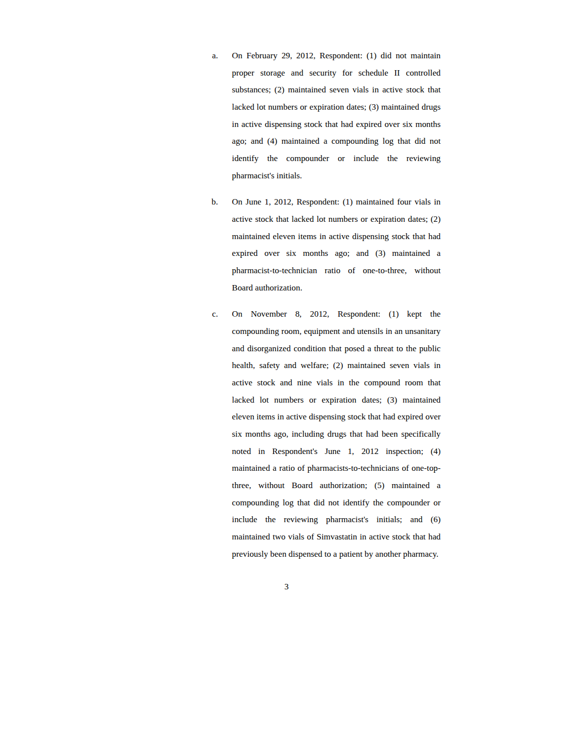On February 29, 2012, Respondent: (1) did not maintain proper storage and security for schedule II controlled substances; (2) maintained seven vials in active stock that lacked lot numbers or expiration dates; (3) maintained drugs in active dispensing stock that had expired over six months ago; and (4) maintained a compounding log that did not identify the compounder or include the reviewing pharmacist's initials.
On June 1, 2012, Respondent: (1) maintained four vials in active stock that lacked lot numbers or expiration dates; (2) maintained eleven items in active dispensing stock that had expired over six months ago; and (3) maintained a pharmacist-to-technician ratio of one-to-three, without Board authorization.
On November 8, 2012, Respondent: (1) kept the compounding room, equipment and utensils in an unsanitary and disorganized condition that posed a threat to the public health, safety and welfare; (2) maintained seven vials in active stock and nine vials in the compound room that lacked lot numbers or expiration dates; (3) maintained eleven items in active dispensing stock that had expired over six months ago, including drugs that had been specifically noted in Respondent's June 1, 2012 inspection; (4) maintained a ratio of pharmacists-to-technicians of one-top-three, without Board authorization; (5) maintained a compounding log that did not identify the compounder or include the reviewing pharmacist's initials; and (6) maintained two vials of Simvastatin in active stock that had previously been dispensed to a patient by another pharmacy.
3